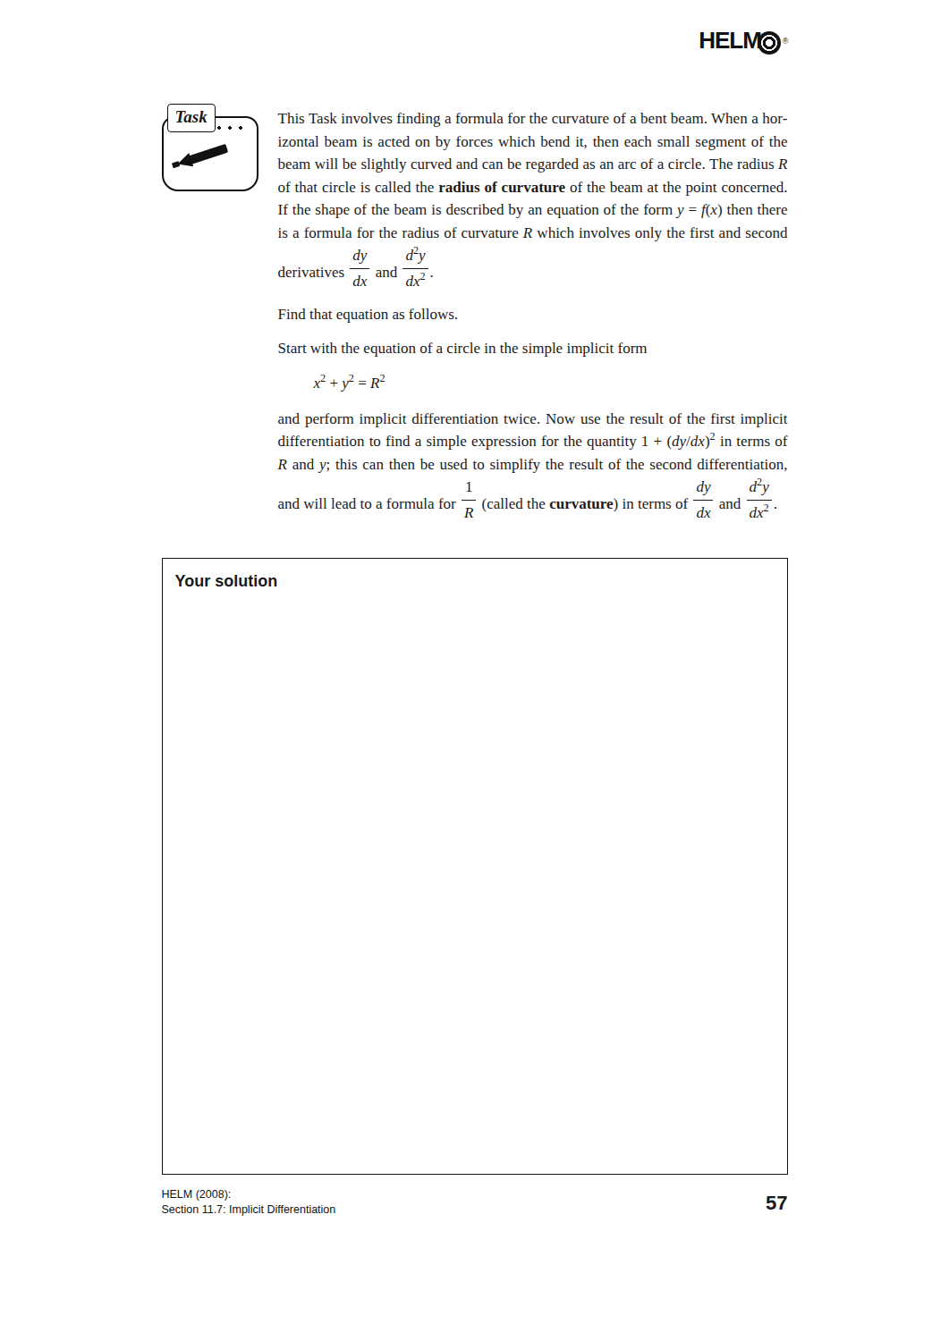HELM®
Task
This Task involves finding a formula for the curvature of a bent beam. When a horizontal beam is acted on by forces which bend it, then each small segment of the beam will be slightly curved and can be regarded as an arc of a circle. The radius R of that circle is called the radius of curvature of the beam at the point concerned. If the shape of the beam is described by an equation of the form y = f(x) then there is a formula for the radius of curvature R which involves only the first and second derivatives dy dx and d2y dx2.
Find that equation as follows.
Start with the equation of a circle in the simple implicit form
x2 + y2 = R2
and perform implicit differentiation twice. Now use the result of the first implicit differentiation to find a simple expression for the quantity 1 + (dy/dx)2 in terms of R and y; this can then be used to simplify the result of the second differentiation, and will lead to a formula for 1 R (called the curvature) in terms of dy dx and d2y dx2.
Your solution
HELM (2008):
Section 11.7: Implicit Differentiation
57